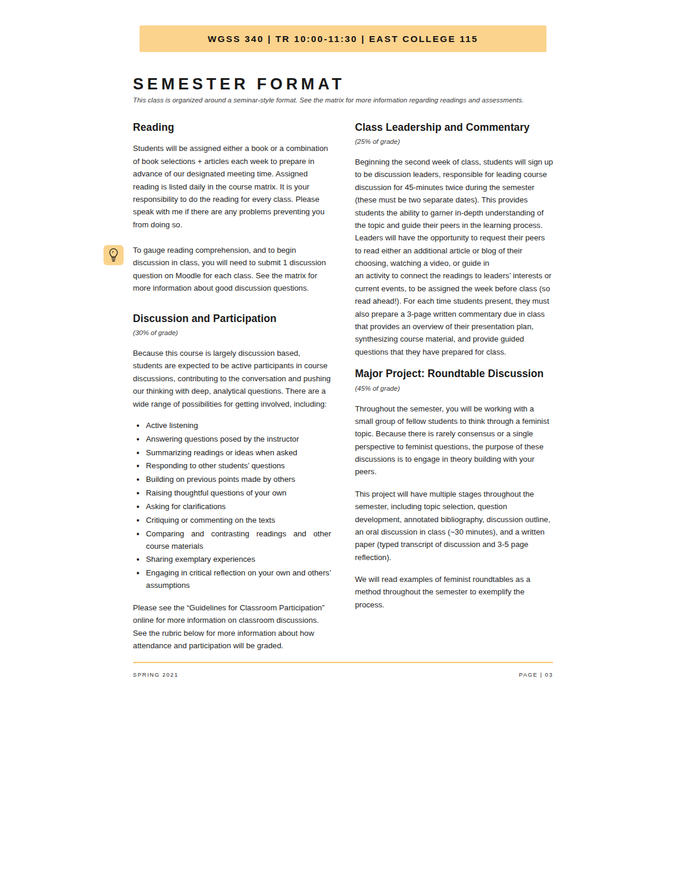WGSS 340 | TR 10:00-11:30 | East College 115
Semester Format
This class is organized around a seminar-style format. See the matrix for more information regarding readings and assessments.
Reading
Students will be assigned either a book or a combination of book selections + articles each week to prepare in advance of our designated meeting time. Assigned reading is listed daily in the course matrix. It is your responsibility to do the reading for every class. Please speak with me if there are any problems preventing you from doing so.
To gauge reading comprehension, and to begin discussion in class, you will need to submit 1 discussion question on Moodle for each class. See the matrix for more information about good discussion questions.
Discussion and Participation
(30% of grade)
Because this course is largely discussion based, students are expected to be active participants in course discussions, contributing to the conversation and pushing our thinking with deep, analytical questions. There are a wide range of possibilities for getting involved, including:
Active listening
Answering questions posed by the instructor
Summarizing readings or ideas when asked
Responding to other students’ questions
Building on previous points made by others
Raising thoughtful questions of your own
Asking for clarifications
Critiquing or commenting on the texts
Comparing and contrasting readings and other course materials
Sharing exemplary experiences
Engaging in critical reflection on your own and others’ assumptions
Please see the “Guidelines for Classroom Participation” online for more information on classroom discussions. See the rubric below for more information about how attendance and participation will be graded.
Class Leadership and Commentary
(25% of grade)
Beginning the second week of class, students will sign up to be discussion leaders, responsible for leading course discussion for 45-minutes twice during the semester (these must be two separate dates). This provides students the ability to garner in-depth understanding of the topic and guide their peers in the learning process. Leaders will have the opportunity to request their peers to read either an additional article or blog of their choosing, watching a video, or guide in
an activity to connect the readings to leaders’ interests or current events, to be assigned the week before class (so read ahead!). For each time students present, they must also prepare a 3-page written commentary due in class that provides an overview of their presentation plan, synthesizing course material, and provide guided questions that they have prepared for class.
Major Project: Roundtable Discussion
(45% of grade)
Throughout the semester, you will be working with a small group of fellow students to think through a feminist topic. Because there is rarely consensus or a single perspective to feminist questions, the purpose of these discussions is to engage in theory building with your peers.
This project will have multiple stages throughout the semester, including topic selection, question development, annotated bibliography, discussion outline, an oral discussion in class (~30 minutes), and a written paper (typed transcript of discussion and 3-5 page reflection).
We will read examples of feminist roundtables as a method throughout the semester to exemplify the process.
Spring 2021 Page | 03